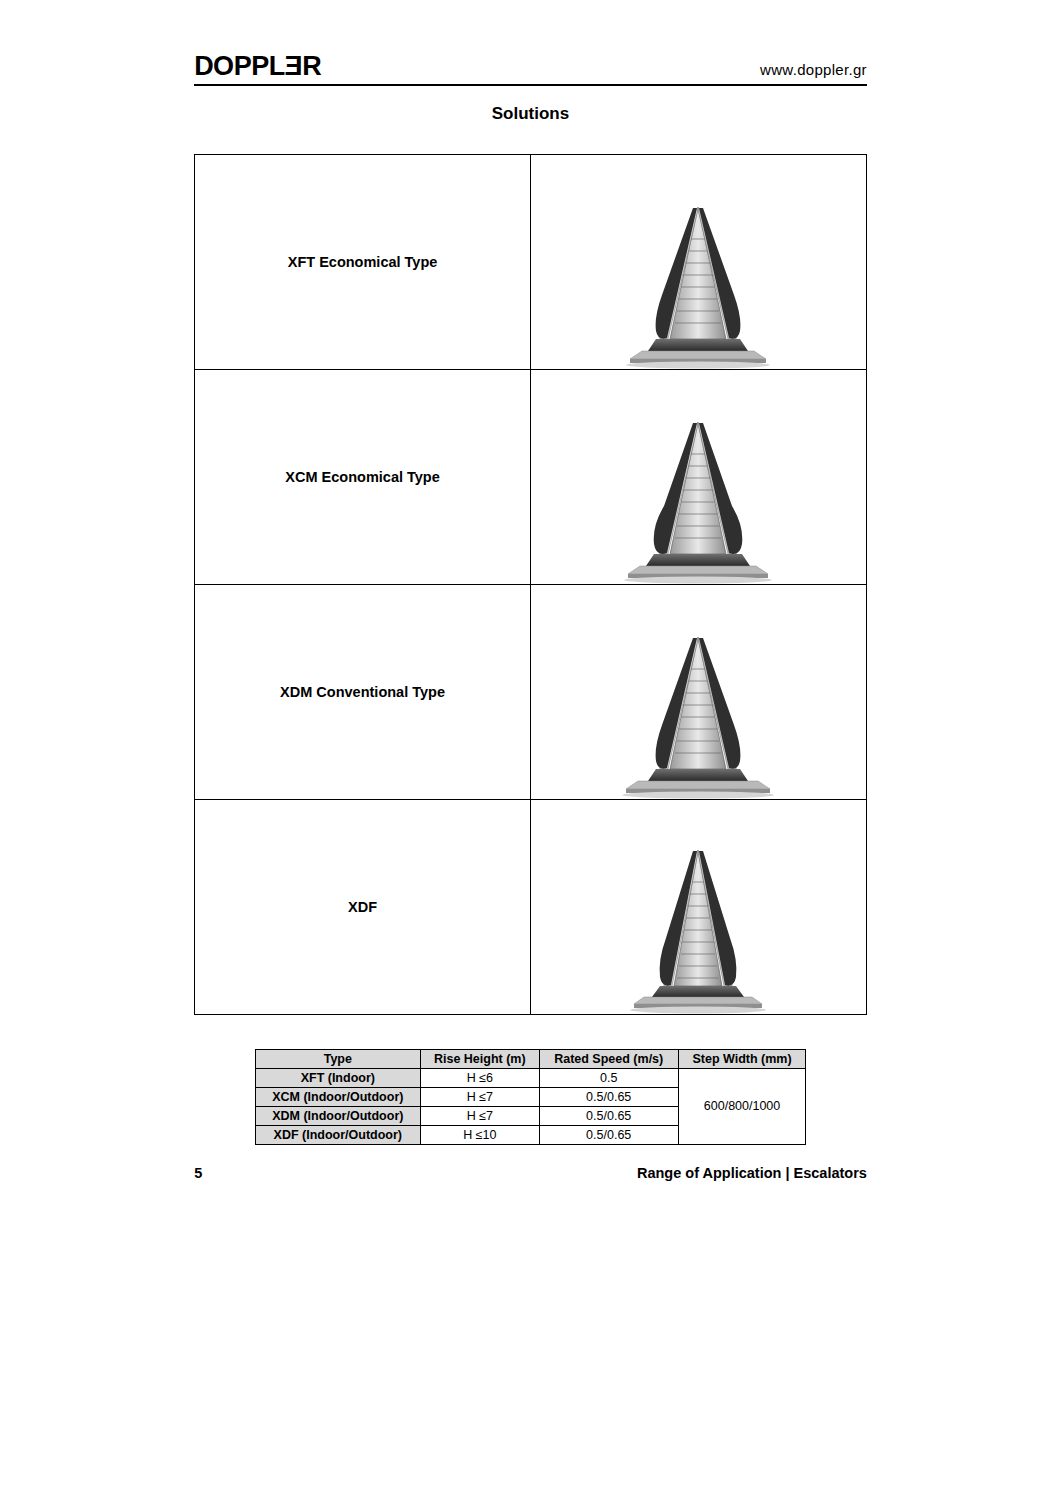DOPPLER
www.doppler.gr
Solutions
| XFT Economical Type | |
| XCM Economical Type | |
| XDM Conventional Type | |
| XDF | |
| Type | Rise Height (m) | Rated Speed (m/s) | Step Width (mm) |
| --- | --- | --- | --- |
| XFT (Indoor) | H ≤6 | 0.5 | 600/800/1000 |
| XCM (Indoor/Outdoor) | H ≤7 | 0.5/0.65 |
| XDM (Indoor/Outdoor) | H ≤7 | 0.5/0.65 |
| XDF (Indoor/Outdoor) | H ≤10 | 0.5/0.65 |
5
Range of Application | Escalators